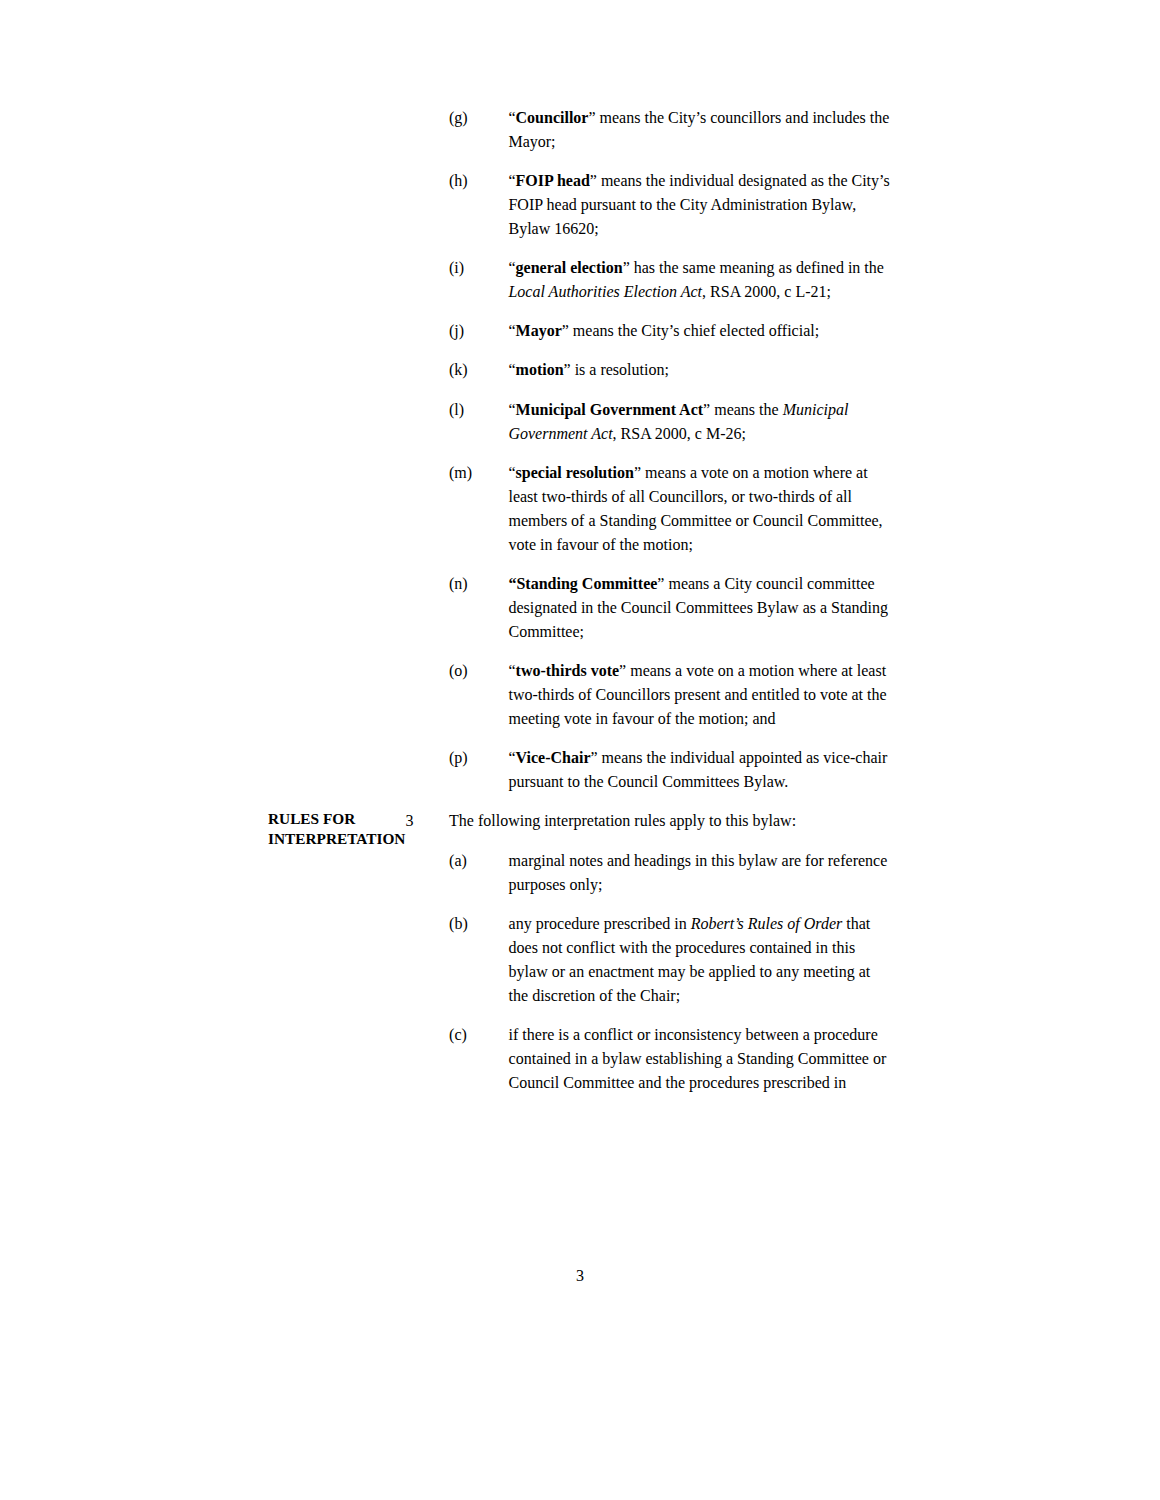| | | / (g) / “ Councillor ” means the City’s councillors and includes the Mayor; / / (h) / “ FOIP head ” means the individual designated as the City’s FOIP head pursuant to the City Administration Bylaw, Bylaw 16620; / / (i) / “ general election ” has the same meaning as defined in the Local Authorities Election Act , RSA 2000, c L-21; / / (j) / “ Mayor ” means the City’s chief elected official; / / (k) / “ motion ” is a resolution; / / (l) / “ Municipal Government Act ” means the Municipal Government Act , RSA 2000, c M-26; / / (m) / “ special resolution ” means a vote on a motion where at least two-thirds of all Councillors, or two-thirds of all members of a Standing Committee or Council Committee, vote in favour of the motion; / / (n) / “Standing Committee ” means a City council committee designated in the Council Committees Bylaw as a Standing Committee; / / (o) / “ two-thirds vote ” means a vote on a motion where at least two-thirds of Councillors present and entitled to vote at the meeting vote in favour of the motion; and / / (p) / “ Vice-Chair ” means the individual appointed as vice-chair pursuant to the Council Committees Bylaw. / |
| RULES FOR INTERPRETATION | 3 | The following interpretation rules apply to this bylaw: / (a) / marginal notes and headings in this bylaw are for reference purposes only; / / (b) / any procedure prescribed in Robert’s Rules of Order that does not conflict with the procedures contained in this bylaw or an enactment may be applied to any meeting at the discretion of the Chair; / / (c) / if there is a conflict or inconsistency between a procedure contained in a bylaw establishing a Standing Committee or Council Committee and the procedures prescribed in / |
3